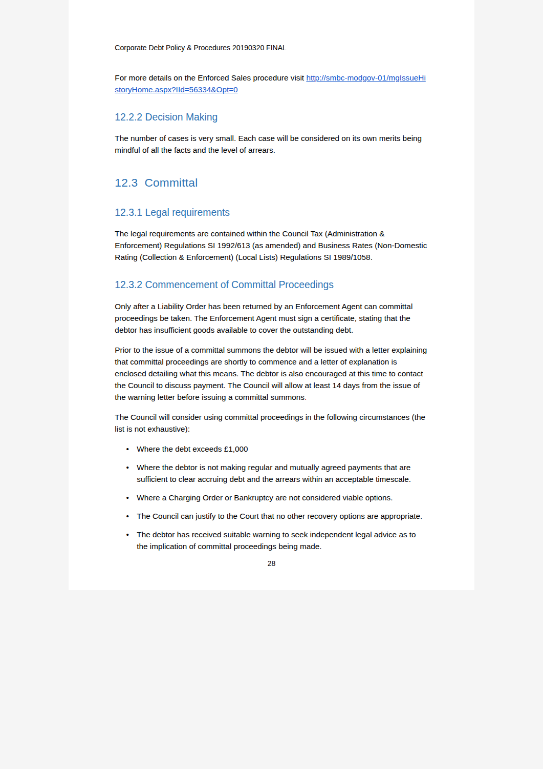Corporate Debt Policy & Procedures 20190320 FINAL
For more details on the Enforced Sales procedure visit http://smbc-modgov-01/mgIssueHistoryHome.aspx?IId=56334&Opt=0
12.2.2 Decision Making
The number of cases is very small. Each case will be considered on its own merits being mindful of all the facts and the level of arrears.
12.3 Committal
12.3.1 Legal requirements
The legal requirements are contained within the Council Tax (Administration & Enforcement) Regulations SI 1992/613 (as amended) and Business Rates (Non-Domestic Rating (Collection & Enforcement) (Local Lists) Regulations SI 1989/1058.
12.3.2 Commencement of Committal Proceedings
Only after a Liability Order has been returned by an Enforcement Agent can committal proceedings be taken. The Enforcement Agent must sign a certificate, stating that the debtor has insufficient goods available to cover the outstanding debt.
Prior to the issue of a committal summons the debtor will be issued with a letter explaining that committal proceedings are shortly to commence and a letter of explanation is enclosed detailing what this means. The debtor is also encouraged at this time to contact the Council to discuss payment. The Council will allow at least 14 days from the issue of the warning letter before issuing a committal summons.
The Council will consider using committal proceedings in the following circumstances (the list is not exhaustive):
Where the debt exceeds £1,000
Where the debtor is not making regular and mutually agreed payments that are sufficient to clear accruing debt and the arrears within an acceptable timescale.
Where a Charging Order or Bankruptcy are not considered viable options.
The Council can justify to the Court that no other recovery options are appropriate.
The debtor has received suitable warning to seek independent legal advice as to the implication of committal proceedings being made.
28